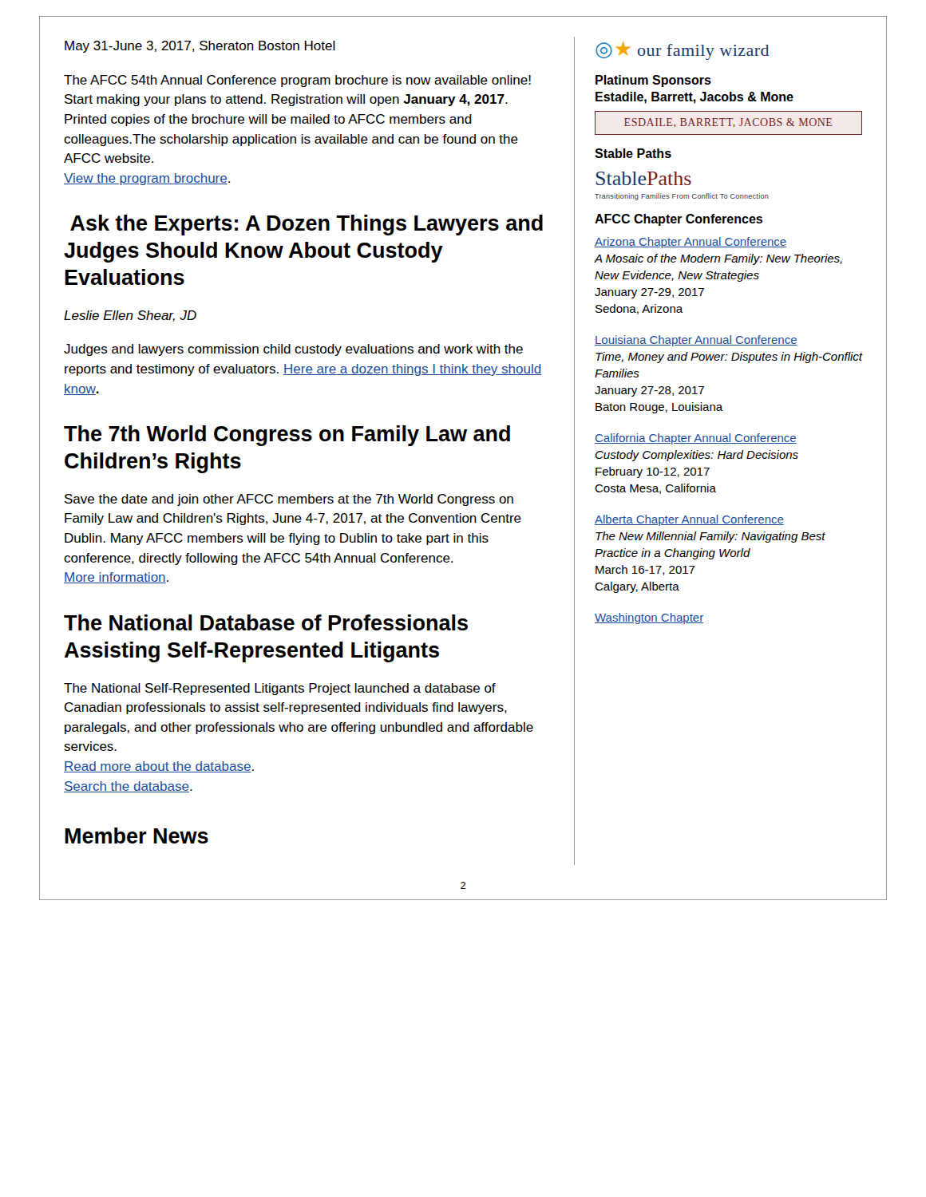May 31-June 3, 2017, Sheraton Boston Hotel
The AFCC 54th Annual Conference program brochure is now available online! Start making your plans to attend. Registration will open January 4, 2017. Printed copies of the brochure will be mailed to AFCC members and colleagues.The scholarship application is available and can be found on the AFCC website.
View the program brochure.
Ask the Experts: A Dozen Things Lawyers and Judges Should Know About Custody Evaluations
Leslie Ellen Shear, JD
Judges and lawyers commission child custody evaluations and work with the reports and testimony of evaluators. Here are a dozen things I think they should know.
The 7th World Congress on Family Law and Children’s Rights
Save the date and join other AFCC members at the 7th World Congress on Family Law and Children's Rights, June 4-7, 2017, at the Convention Centre Dublin. Many AFCC members will be flying to Dublin to take part in this conference, directly following the AFCC 54th Annual Conference.
More information.
The National Database of Professionals Assisting Self-Represented Litigants
The National Self-Represented Litigants Project launched a database of Canadian professionals to assist self-represented individuals find lawyers, paralegals, and other professionals who are offering unbundled and affordable services.
Read more about the database.
Search the database.
Member News
◎★ our family wizard
Platinum Sponsors
Estadile, Barrett, Jacobs & Mone
ESDAILE, BARRETT, JACOBS & MONE
Stable Paths
StablePaths
Transitioning Families From Conflict To Connection
AFCC Chapter Conferences
Arizona Chapter Annual Conference
A Mosaic of the Modern Family: New Theories, New Evidence, New Strategies
January 27-29, 2017
Sedona, Arizona
Louisiana Chapter Annual Conference
Time, Money and Power: Disputes in High-Conflict Families
January 27-28, 2017
Baton Rouge, Louisiana
California Chapter Annual Conference
Custody Complexities: Hard Decisions
February 10-12, 2017
Costa Mesa, California
Alberta Chapter Annual Conference
The New Millennial Family: Navigating Best Practice in a Changing World
March 16-17, 2017
Calgary, Alberta
Washington Chapter
2